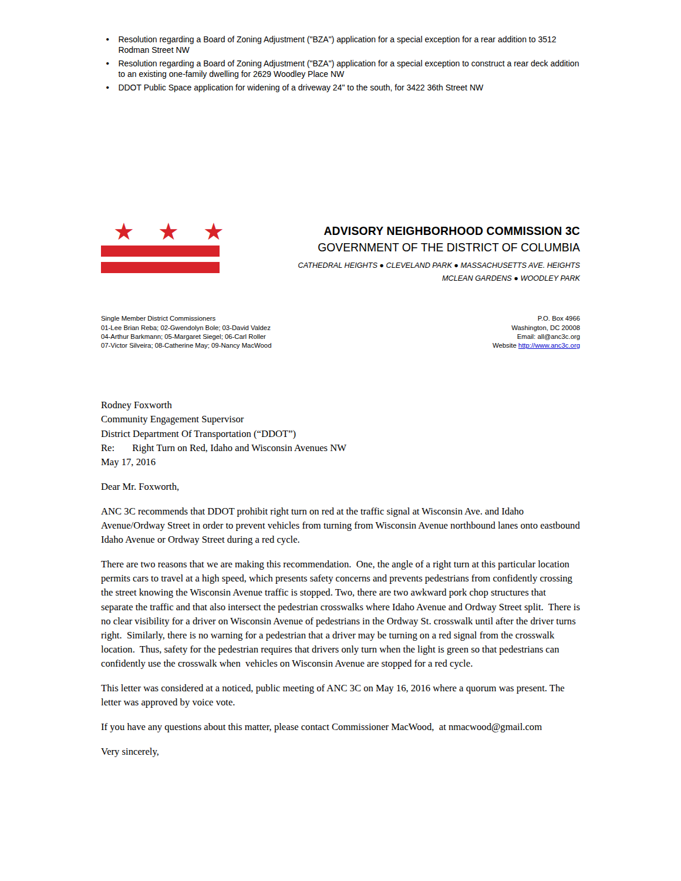Resolution regarding a Board of Zoning Adjustment ("BZA") application for a special exception for a rear addition to 3512 Rodman Street NW
Resolution regarding a Board of Zoning Adjustment ("BZA") application for a special exception to construct a rear deck addition to an existing one-family dwelling for 2629 Woodley Place NW
DDOT Public Space application for widening of a driveway 24" to the south, for 3422 36th Street NW
★ ★ ★
ADVISORY NEIGHBORHOOD COMMISSION 3C
GOVERNMENT OF THE DISTRICT OF COLUMBIA
CATHEDRAL HEIGHTS ● CLEVELAND PARK ● MASSACHUSETTS AVE. HEIGHTS
MCLEAN GARDENS ● WOODLEY PARK
Single Member District Commissioners
01-Lee Brian Reba; 02-Gwendolyn Bole; 03-David Valdez
04-Arthur Barkmann; 05-Margaret Siegel; 06-Carl Roller
07-Victor Silveira; 08-Catherine May; 09-Nancy MacWood
P.O. Box 4966
Washington, DC 20008
Email: all@anc3c.org
Website http://www.anc3c.org
Rodney Foxworth
Community Engagement Supervisor
District Department Of Transportation (“DDOT”)
Re: Right Turn on Red, Idaho and Wisconsin Avenues NW
May 17, 2016
Dear Mr. Foxworth,
ANC 3C recommends that DDOT prohibit right turn on red at the traffic signal at Wisconsin Ave. and Idaho Avenue/Ordway Street in order to prevent vehicles from turning from Wisconsin Avenue northbound lanes onto eastbound Idaho Avenue or Ordway Street during a red cycle.
There are two reasons that we are making this recommendation. One, the angle of a right turn at this particular location permits cars to travel at a high speed, which presents safety concerns and prevents pedestrians from confidently crossing the street knowing the Wisconsin Avenue traffic is stopped. Two, there are two awkward pork chop structures that separate the traffic and that also intersect the pedestrian crosswalks where Idaho Avenue and Ordway Street split. There is no clear visibility for a driver on Wisconsin Avenue of pedestrians in the Ordway St. crosswalk until after the driver turns right. Similarly, there is no warning for a pedestrian that a driver may be turning on a red signal from the crosswalk location. Thus, safety for the pedestrian requires that drivers only turn when the light is green so that pedestrians can confidently use the crosswalk when vehicles on Wisconsin Avenue are stopped for a red cycle.
This letter was considered at a noticed, public meeting of ANC 3C on May 16, 2016 where a quorum was present. The letter was approved by voice vote.
If you have any questions about this matter, please contact Commissioner MacWood, at nmacwood@gmail.com
Very sincerely,